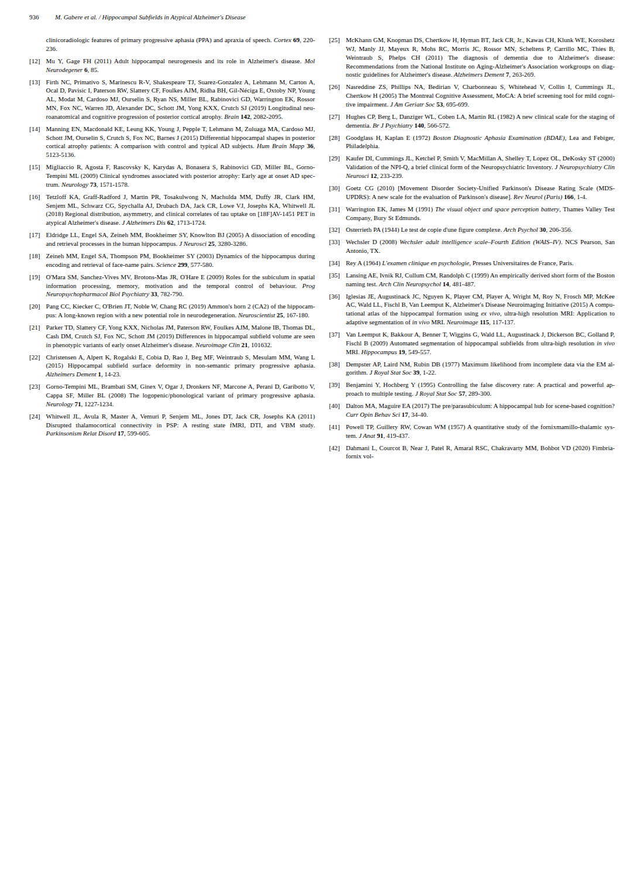936 M. Gabere et al. / Hippocampal Subfields in Atypical Alzheimer's Disease
clinicoradiologic features of primary progressive aphasia (PPA) and apraxia of speech. Cortex 69, 220-236.
[12] Mu Y, Gage FH (2011) Adult hippocampal neurogenesis and its role in Alzheimer's disease. Mol Neurodegener 6, 85.
[13] Firth NC, Primativo S, Marinescu R-V, Shakespeare TJ, Suarez-Gonzalez A, Lehmann M, Carton A, Ocal D, Pavisic I, Paterson RW, Slattery CF, Foulkes AJM, Ridha BH, Gil-Néciga E, Oxtoby NP, Young AL, Modat M, Cardoso MJ, Ourselin S, Ryan NS, Miller BL, Rabinovici GD, Warrington EK, Rossor MN, Fox NC, Warren JD, Alexander DC, Schott JM, Yong KXX, Crutch SJ (2019) Longitudinal neuroanatomical and cognitive progression of posterior cortical atrophy. Brain 142, 2082-2095.
[14] Manning EN, Macdonald KE, Leung KK, Young J, Pepple T, Lehmann M, Zuluaga MA, Cardoso MJ, Schott JM, Ourselin S, Crutch S, Fox NC, Barnes J (2015) Differential hippocampal shapes in posterior cortical atrophy patients: A comparison with control and typical AD subjects. Hum Brain Mapp 36, 5123-5136.
[15] Migliaccio R, Agosta F, Rascovsky K, Karydas A, Bonasera S, Rabinovici GD, Miller BL, Gorno-Tempini ML (2009) Clinical syndromes associated with posterior atrophy: Early age at onset AD spectrum. Neurology 73, 1571-1578.
[16] Tetzloff KA, Graff-Radford J, Martin PR, Tosakulwong N, Machulda MM, Duffy JR, Clark HM, Senjem ML, Schwarz CG, Spychalla AJ, Drubach DA, Jack CR, Lowe VJ, Josephs KA, Whitwell JL (2018) Regional distribution, asymmetry, and clinical correlates of tau uptake on [18F]AV-1451 PET in atypical Alzheimer's disease. J Alzheimers Dis 62, 1713-1724.
[17] Eldridge LL, Engel SA, Zeineh MM, Bookheimer SY, Knowlton BJ (2005) A dissociation of encoding and retrieval processes in the human hippocampus. J Neurosci 25, 3280-3286.
[18] Zeineh MM, Engel SA, Thompson PM, Bookheimer SY (2003) Dynamics of the hippocampus during encoding and retrieval of face-name pairs. Science 299, 577-580.
[19] O'Mara SM, Sanchez-Vives MV, Brotons-Mas JR, O'Hare E (2009) Roles for the subiculum in spatial information processing, memory, motivation and the temporal control of behaviour. Prog Neuropsychopharmacol Biol Psychiatry 33, 782-790.
[20] Pang CC, Kiecker C, O'Brien JT, Noble W, Chang RC (2019) Ammon's horn 2 (CA2) of the hippocampus: A long-known region with a new potential role in neurodegeneration. Neuroscientist 25, 167-180.
[21] Parker TD, Slattery CF, Yong KXX, Nicholas JM, Paterson RW, Foulkes AJM, Malone IB, Thomas DL, Cash DM, Crutch SJ, Fox NC, Schott JM (2019) Differences in hippocampal subfield volume are seen in phenotypic variants of early onset Alzheimer's disease. Neuroimage Clin 21, 101632.
[22] Christensen A, Alpert K, Rogalski E, Cobia D, Rao J, Beg MF, Weintraub S, Mesulam MM, Wang L (2015) Hippocampal subfield surface deformity in non-semantic primary progressive aphasia. Alzheimers Dement 1, 14-23.
[23] Gorno-Tempini ML, Brambati SM, Ginex V, Ogar J, Dronkers NF, Marcone A, Perani D, Garibotto V, Cappa SF, Miller BL (2008) The logopenic/phonological variant of primary progressive aphasia. Neurology 71, 1227-1234.
[24] Whitwell JL, Avula R, Master A, Vemuri P, Senjem ML, Jones DT, Jack CR, Josephs KA (2011) Disrupted thalamocortical connectivity in PSP: A resting state fMRI, DTI, and VBM study. Parkinsonism Relat Disord 17, 599-605.
[25] McKhann GM, Knopman DS, Chertkow H, Hyman BT, Jack CR, Jr., Kawas CH, Klunk WE, Koroshetz WJ, Manly JJ, Mayeux R, Mohs RC, Morris JC, Rossor MN, Scheltens P, Carrillo MC, Thies B, Weintraub S, Phelps CH (2011) The diagnosis of dementia due to Alzheimer's disease: Recommendations from the National Institute on Aging-Alzheimer's Association workgroups on diagnostic guidelines for Alzheimer's disease. Alzheimers Dement 7, 263-269.
[26] Nasreddine ZS, Phillips NA, Bedirian V, Charbonneau S, Whitehead V, Collin I, Cummings JL, Chertkow H (2005) The Montreal Cognitive Assessment, MoCA: A brief screening tool for mild cognitive impairment. J Am Geriatr Soc 53, 695-699.
[27] Hughes CP, Berg L, Danziger WL, Coben LA, Martin RL (1982) A new clinical scale for the staging of dementia. Br J Psychiatry 140, 566-572.
[28] Goodglass H, Kaplan E (1972) Boston Diagnostic Aphasia Examination (BDAE), Lea and Febiger, Philadelphia.
[29] Kaufer DI, Cummings JL, Ketchel P, Smith V, MacMillan A, Shelley T, Lopez OL, DeKosky ST (2000) Validation of the NPI-Q, a brief clinical form of the Neuropsychiatric Inventory. J Neuropsychiatry Clin Neurosci 12, 233-239.
[30] Goetz CG (2010) [Movement Disorder Society-Unified Parkinson's Disease Rating Scale (MDS-UPDRS): A new scale for the evaluation of Parkinson's disease]. Rev Neurol (Paris) 166, 1-4.
[31] Warrington EK, James M (1991) The visual object and space perception battery, Thames Valley Test Company, Bury St Edmunds.
[32] Osterrieth PA (1944) Le test de copie d'une figure complexe. Arch Psychol 30, 206-356.
[33] Wechsler D (2008) Wechsler adult intelligence scale–Fourth Edition (WAIS–IV). NCS Pearson, San Antonio, TX.
[34] Rey A (1964) L'examen clinique en psychologie, Presses Universitaires de France, Paris.
[35] Lansing AE, Ivnik RJ, Cullum CM, Randolph C (1999) An empirically derived short form of the Boston naming test. Arch Clin Neuropsychol 14, 481-487.
[36] Iglesias JE, Augustinack JC, Nguyen K, Player CM, Player A, Wright M, Roy N, Frosch MP, McKee AC, Wald LL, Fischl B, Van Leemput K, Alzheimer's Disease Neuroimaging Initiative (2015) A computational atlas of the hippocampal formation using ex vivo, ultra-high resolution MRI: Application to adaptive segmentation of in vivo MRI. Neuroimage 115, 117-137.
[37] Van Leemput K, Bakkour A, Benner T, Wiggins G, Wald LL, Augustinack J, Dickerson BC, Golland P, Fischl B (2009) Automated segmentation of hippocampal subfields from ultra-high resolution in vivo MRI. Hippocampus 19, 549-557.
[38] Dempster AP, Laird NM, Rubin DB (1977) Maximum likelihood from incomplete data via the EM algorithm. J Royal Stat Soc 39, 1-22.
[39] Benjamini Y, Hochberg Y (1995) Controlling the false discovery rate: A practical and powerful approach to multiple testing. J Royal Stat Soc 57, 289-300.
[40] Dalton MA, Maguire EA (2017) The pre/parasubiculum: A hippocampal hub for scene-based cognition? Curr Opin Behav Sci 17, 34-40.
[41] Powell TP, Guillery RW, Cowan WM (1957) A quantitative study of the fornixmamillo-thalamic system. J Anat 91, 419-437.
[42] Dahmani L, Courcot B, Near J, Patel R, Amaral RSC, Chakravarty MM, Bohbot VD (2020) Fimbria-fornix vol-